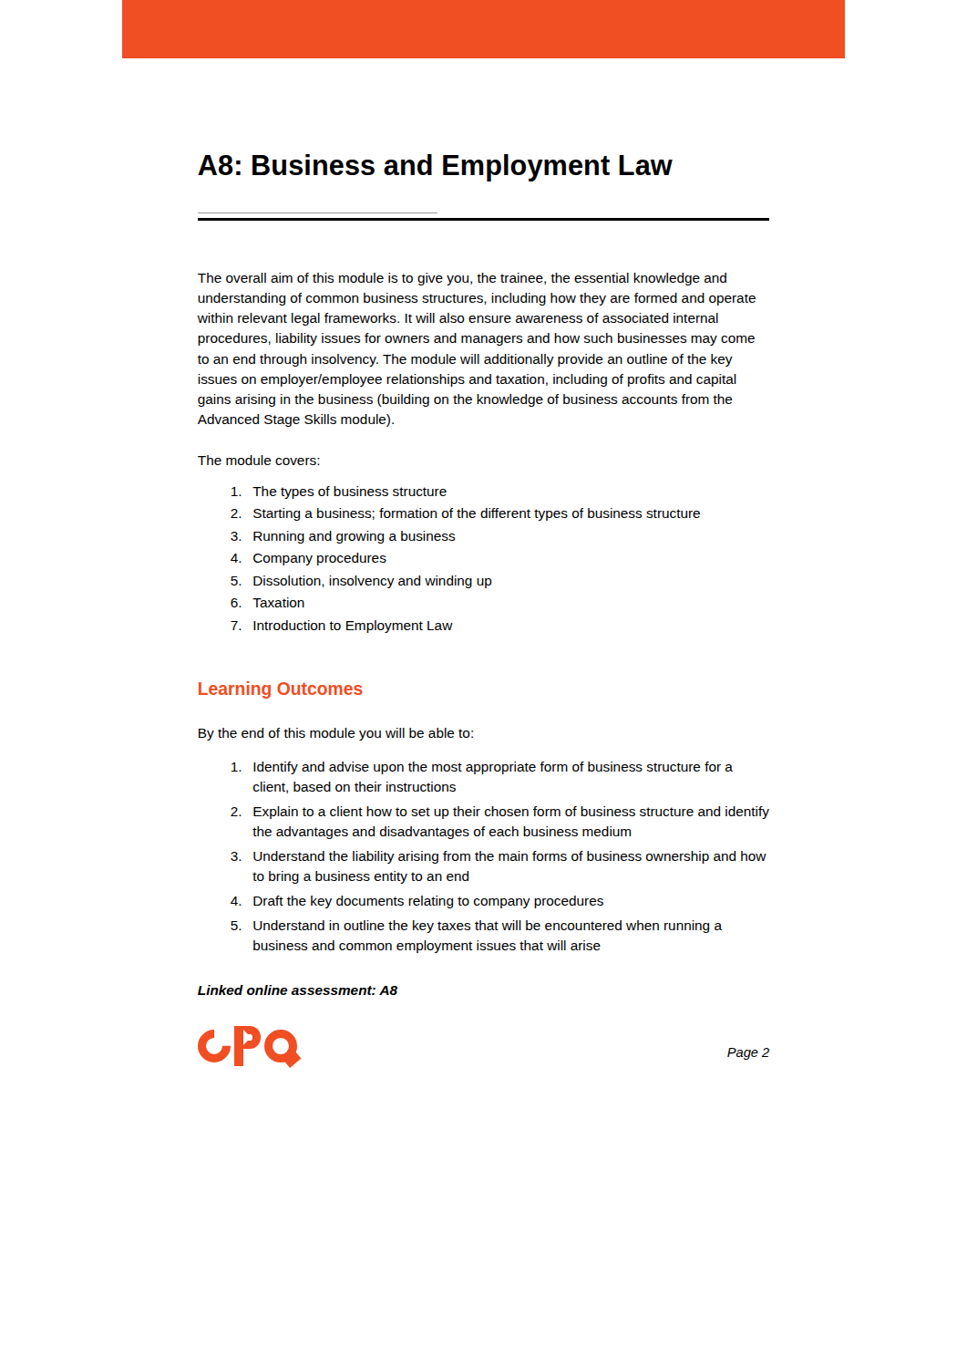A8: Business and Employment Law
The overall aim of this module is to give you, the trainee, the essential knowledge and understanding of common business structures, including how they are formed and operate within relevant legal frameworks. It will also ensure awareness of associated internal procedures, liability issues for owners and managers and how such businesses may come to an end through insolvency. The module will additionally provide an outline of the key issues on employer/employee relationships and taxation, including of profits and capital gains arising in the business (building on the knowledge of business accounts from the Advanced Stage Skills module).
The module covers:
The types of business structure
Starting a business; formation of the different types of business structure
Running and growing a business
Company procedures
Dissolution, insolvency and winding up
Taxation
Introduction to Employment Law
Learning Outcomes
By the end of this module you will be able to:
Identify and advise upon the most appropriate form of business structure for a client, based on their instructions
Explain to a client how to set up their chosen form of business structure and identify the advantages and disadvantages of each business medium
Understand the liability arising from the main forms of business ownership and how to bring a business entity to an end
Draft the key documents relating to company procedures
Understand in outline the key taxes that will be encountered when running a business and common employment issues that will arise
Linked online assessment: A8
Page 2